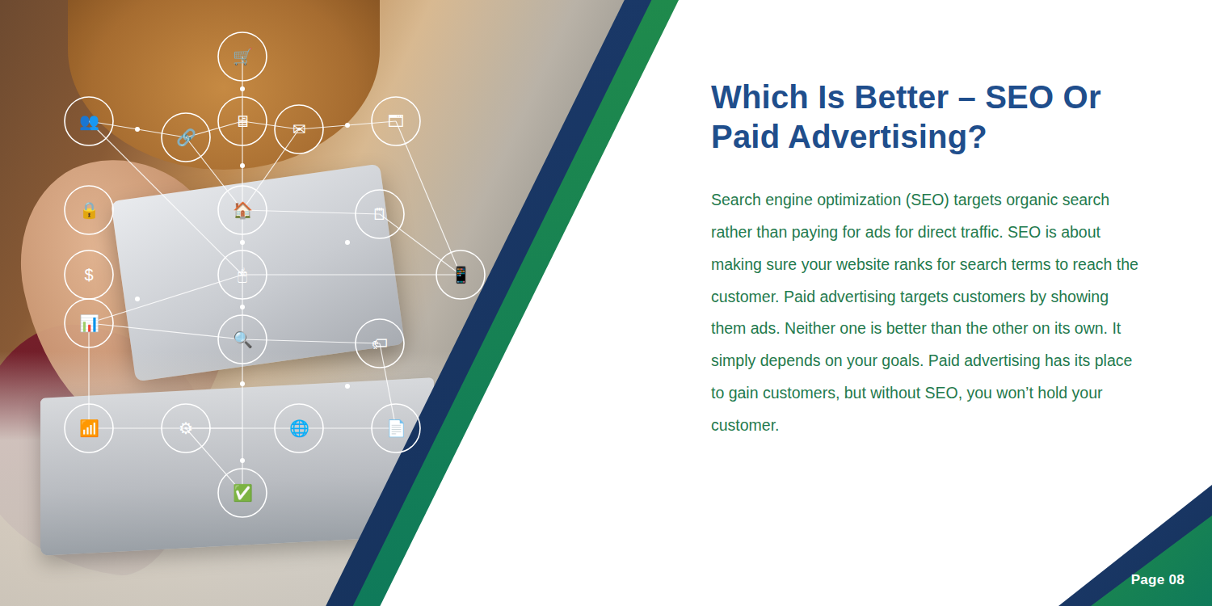🛒 🖥 👥 🔗 ✉ 🗔 🏠 🔒 📱 🖱 $ 🗒 📊 🔍 🏷 📶 ⚙ 🌐 📄 ✅
Which Is Better – SEO Or
Paid Advertising?
Search engine optimization (SEO) targets organic search rather than paying for ads for direct traffic. SEO is about making sure your website ranks for search terms to reach the customer. Paid advertising targets customers by showing them ads. Neither one is better than the other on its own. It simply depends on your goals. Paid advertising has its place to gain customers, but without SEO, you won’t hold your customer.
Page 08